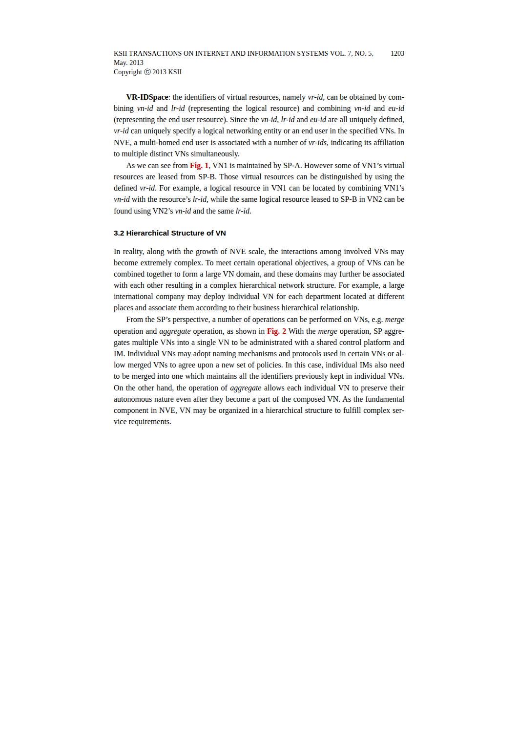KSII TRANSACTIONS ON INTERNET AND INFORMATION SYSTEMS VOL. 7, NO. 5, May. 2013 1203
Copyright ⓒ 2013 KSII
VR-IDSpace: the identifiers of virtual resources, namely vr-id, can be obtained by combining vn-id and lr-id (representing the logical resource) and combining vn-id and eu-id (representing the end user resource). Since the vn-id, lr-id and eu-id are all uniquely defined, vr-id can uniquely specify a logical networking entity or an end user in the specified VNs. In NVE, a multi-homed end user is associated with a number of vr-ids, indicating its affiliation to multiple distinct VNs simultaneously.
As we can see from Fig. 1, VN1 is maintained by SP-A. However some of VN1’s virtual resources are leased from SP-B. Those virtual resources can be distinguished by using the defined vr-id. For example, a logical resource in VN1 can be located by combining VN1’s vn-id with the resource’s lr-id, while the same logical resource leased to SP-B in VN2 can be found using VN2’s vn-id and the same lr-id.
3.2 Hierarchical Structure of VN
In reality, along with the growth of NVE scale, the interactions among involved VNs may become extremely complex. To meet certain operational objectives, a group of VNs can be combined together to form a large VN domain, and these domains may further be associated with each other resulting in a complex hierarchical network structure. For example, a large international company may deploy individual VN for each department located at different places and associate them according to their business hierarchical relationship.
From the SP’s perspective, a number of operations can be performed on VNs, e.g. merge operation and aggregate operation, as shown in Fig. 2 With the merge operation, SP aggregates multiple VNs into a single VN to be administrated with a shared control platform and IM. Individual VNs may adopt naming mechanisms and protocols used in certain VNs or allow merged VNs to agree upon a new set of policies. In this case, individual IMs also need to be merged into one which maintains all the identifiers previously kept in individual VNs. On the other hand, the operation of aggregate allows each individual VN to preserve their autonomous nature even after they become a part of the composed VN. As the fundamental component in NVE, VN may be organized in a hierarchical structure to fulfill complex service requirements.